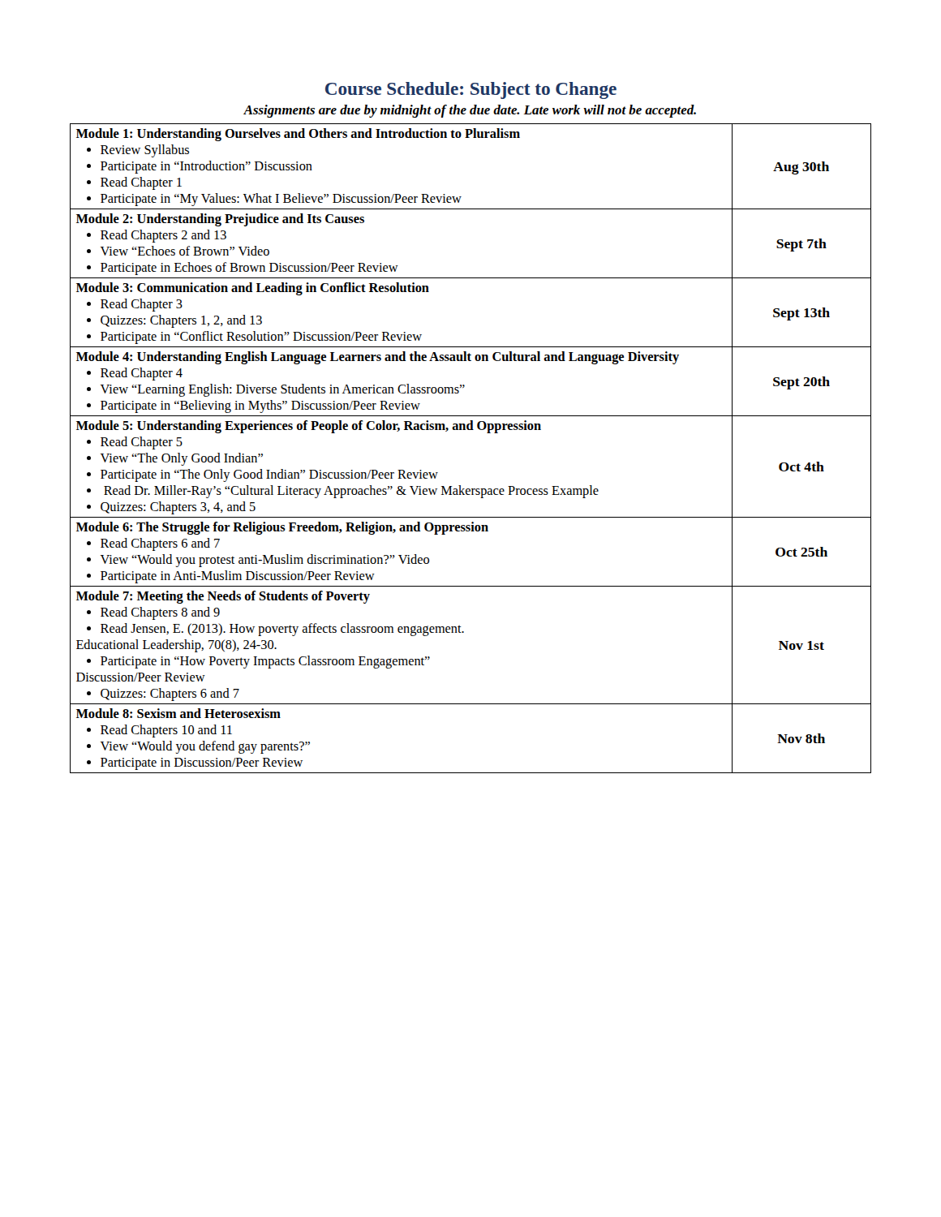Course Schedule: Subject to Change
Assignments are due by midnight of the due date. Late work will not be accepted.
| Module 1: Understanding Ourselves and Others and Introduction to Pluralism Review Syllabus Participate in “Introduction” Discussion Read Chapter 1 Participate in “My Values: What I Believe” Discussion/Peer Review | Aug 30th |
| Module 2: Understanding Prejudice and Its Causes Read Chapters 2 and 13 View “Echoes of Brown” Video Participate in Echoes of Brown Discussion/Peer Review | Sept 7th |
| Module 3: Communication and Leading in Conflict Resolution Read Chapter 3 Quizzes: Chapters 1, 2, and 13 Participate in “Conflict Resolution” Discussion/Peer Review | Sept 13th |
| Module 4: Understanding English Language Learners and the Assault on Cultural and Language Diversity Read Chapter 4 View “Learning English: Diverse Students in American Classrooms” Participate in “Believing in Myths” Discussion/Peer Review | Sept 20th |
| Module 5: Understanding Experiences of People of Color, Racism, and Oppression Read Chapter 5 View “The Only Good Indian” Participate in “The Only Good Indian” Discussion/Peer Review Read Dr. Miller-Ray’s “Cultural Literacy Approaches” & View Makerspace Process Example Quizzes: Chapters 3, 4, and 5 | Oct 4th |
| Module 6: The Struggle for Religious Freedom, Religion, and Oppression Read Chapters 6 and 7 View “Would you protest anti-Muslim discrimination?” Video Participate in Anti-Muslim Discussion/Peer Review | Oct 25th |
| Module 7: Meeting the Needs of Students of Poverty Read Chapters 8 and 9 Read Jensen, E. (2013). How poverty affects classroom engagement. Educational Leadership, 70(8), 24-30. Participate in “How Poverty Impacts Classroom Engagement” Discussion/Peer Review Quizzes: Chapters 6 and 7 | Nov 1st |
| Module 8: Sexism and Heterosexism Read Chapters 10 and 11 View “Would you defend gay parents?” Participate in Discussion/Peer Review | Nov 8th |